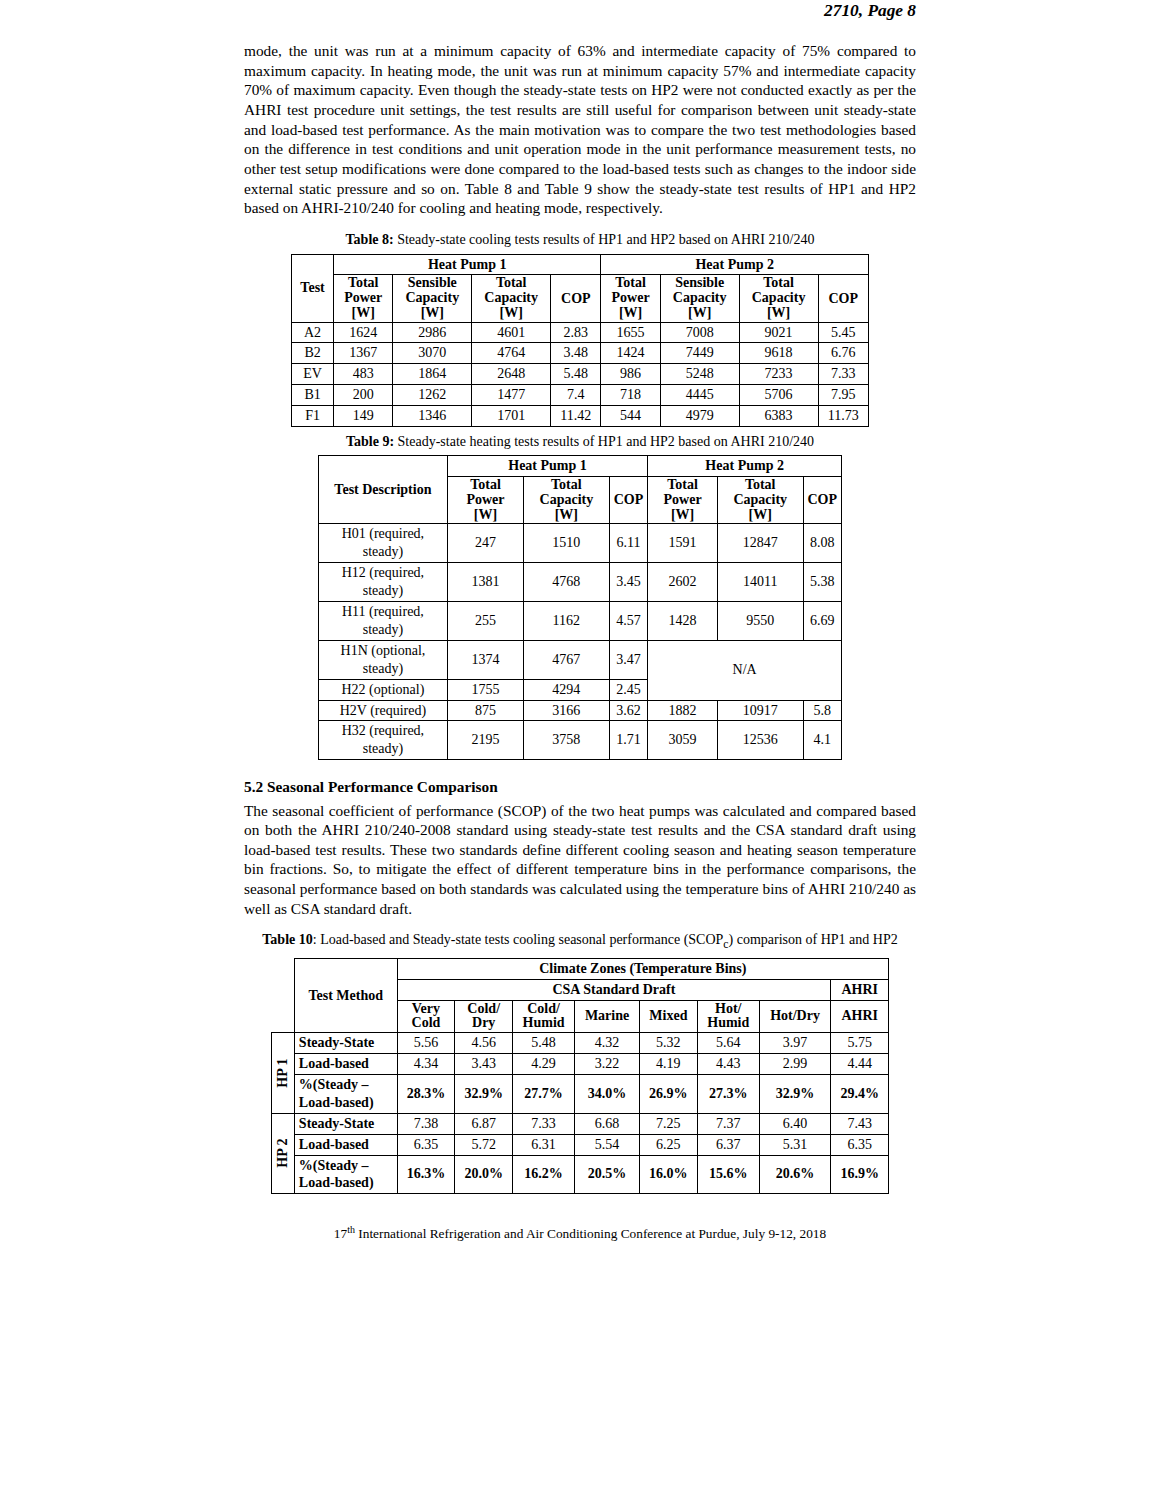2710, Page 8
mode, the unit was run at a minimum capacity of 63% and intermediate capacity of 75% compared to maximum capacity. In heating mode, the unit was run at minimum capacity 57% and intermediate capacity 70% of maximum capacity. Even though the steady-state tests on HP2 were not conducted exactly as per the AHRI test procedure unit settings, the test results are still useful for comparison between unit steady-state and load-based test performance. As the main motivation was to compare the two test methodologies based on the difference in test conditions and unit operation mode in the unit performance measurement tests, no other test setup modifications were done compared to the load-based tests such as changes to the indoor side external static pressure and so on. Table 8 and Table 9 show the steady-state test results of HP1 and HP2 based on AHRI-210/240 for cooling and heating mode, respectively.
Table 8: Steady-state cooling tests results of HP1 and HP2 based on AHRI 210/240
| Test | Heat Pump 1 | Heat Pump 2 |
| --- | --- | --- |
| Total Power [W] | Sensible Capacity [W] | Total Capacity [W] | COP | Total Power [W] | Sensible Capacity [W] | Total Capacity [W] | COP |
| A2 | 1624 | 2986 | 4601 | 2.83 | 1655 | 7008 | 9021 | 5.45 |
| B2 | 1367 | 3070 | 4764 | 3.48 | 1424 | 7449 | 9618 | 6.76 |
| EV | 483 | 1864 | 2648 | 5.48 | 986 | 5248 | 7233 | 7.33 |
| B1 | 200 | 1262 | 1477 | 7.4 | 718 | 4445 | 5706 | 7.95 |
| F1 | 149 | 1346 | 1701 | 11.42 | 544 | 4979 | 6383 | 11.73 |
Table 9: Steady-state heating tests results of HP1 and HP2 based on AHRI 210/240
| Test Description | Heat Pump 1 | Heat Pump 2 |
| --- | --- | --- |
| Total Power [W] | Total Capacity [W] | COP | Total Power [W] | Total Capacity [W] | COP |
| H01 (required, steady) | 247 | 1510 | 6.11 | 1591 | 12847 | 8.08 |
| H12 (required, steady) | 1381 | 4768 | 3.45 | 2602 | 14011 | 5.38 |
| H11 (required, steady) | 255 | 1162 | 4.57 | 1428 | 9550 | 6.69 |
| H1N (optional, steady) | 1374 | 4767 | 3.47 | N/A |
| H22 (optional) | 1755 | 4294 | 2.45 |
| H2V (required) | 875 | 3166 | 3.62 | 1882 | 10917 | 5.8 |
| H32 (required, steady) | 2195 | 3758 | 1.71 | 3059 | 12536 | 4.1 |
5.2 Seasonal Performance Comparison
The seasonal coefficient of performance (SCOP) of the two heat pumps was calculated and compared based on both the AHRI 210/240-2008 standard using steady-state test results and the CSA standard draft using load-based test results. These two standards define different cooling season and heating season temperature bin fractions. So, to mitigate the effect of different temperature bins in the performance comparisons, the seasonal performance based on both standards was calculated using the temperature bins of AHRI 210/240 as well as CSA standard draft.
Table 10: Load-based and Steady-state tests cooling seasonal performance (SCOPc) comparison of HP1 and HP2
| | Test Method | Climate Zones (Temperature Bins) |
| --- | --- | --- |
| CSA Standard Draft | AHRI |
| Very Cold | Cold/ Dry | Cold/ Humid | Marine | Mixed | Hot/ Humid | Hot/Dry | AHRI |
| HP 1 | Steady-State | 5.56 | 4.56 | 5.48 | 4.32 | 5.32 | 5.64 | 3.97 | 5.75 |
| Load-based | 4.34 | 3.43 | 4.29 | 3.22 | 4.19 | 4.43 | 2.99 | 4.44 |
| %(Steady – Load-based) | 28.3% | 32.9% | 27.7% | 34.0% | 26.9% | 27.3% | 32.9% | 29.4% |
| HP 2 | Steady-State | 7.38 | 6.87 | 7.33 | 6.68 | 7.25 | 7.37 | 6.40 | 7.43 |
| Load-based | 6.35 | 5.72 | 6.31 | 5.54 | 6.25 | 6.37 | 5.31 | 6.35 |
| %(Steady – Load-based) | 16.3% | 20.0% | 16.2% | 20.5% | 16.0% | 15.6% | 20.6% | 16.9% |
17th International Refrigeration and Air Conditioning Conference at Purdue, July 9-12, 2018